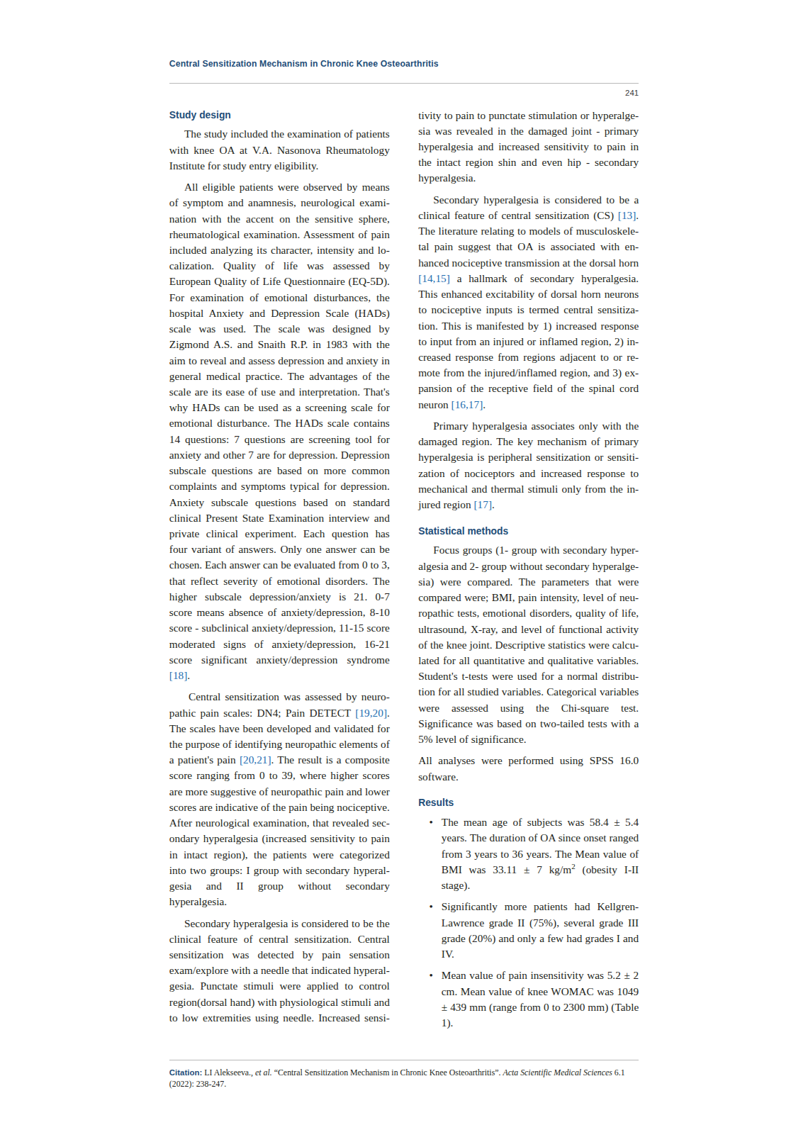Central Sensitization Mechanism in Chronic Knee Osteoarthritis
241
Study design
The study included the examination of patients with knee OA at V.A. Nasonova Rheumatology Institute for study entry eligibility.
All eligible patients were observed by means of symptom and anamnesis, neurological examination with the accent on the sensitive sphere, rheumatological examination. Assessment of pain included analyzing its character, intensity and localization. Quality of life was assessed by European Quality of Life Questionnaire (EQ-5D). For examination of emotional disturbances, the hospital Anxiety and Depression Scale (HADs) scale was used. The scale was designed by Zigmond A.S. and Snaith R.P. in 1983 with the aim to reveal and assess depression and anxiety in general medical practice. The advantages of the scale are its ease of use and interpretation. That's why HADs can be used as a screening scale for emotional disturbance. The HADs scale contains 14 questions: 7 questions are screening tool for anxiety and other 7 are for depression. Depression subscale questions are based on more common complaints and symptoms typical for depression. Anxiety subscale questions based on standard clinical Present State Examination interview and private clinical experiment. Each question has four variant of answers. Only one answer can be chosen. Each answer can be evaluated from 0 to 3, that reflect severity of emotional disorders. The higher subscale depression/anxiety is 21. 0-7 score means absence of anxiety/depression, 8-10 score - subclinical anxiety/depression, 11-15 score moderated signs of anxiety/depression, 16-21 score significant anxiety/depression syndrome [18].
Central sensitization was assessed by neuropathic pain scales: DN4; Pain DETECT [19,20]. The scales have been developed and validated for the purpose of identifying neuropathic elements of a patient's pain [20,21]. The result is a composite score ranging from 0 to 39, where higher scores are more suggestive of neuropathic pain and lower scores are indicative of the pain being nociceptive. After neurological examination, that revealed secondary hyperalgesia (increased sensitivity to pain in intact region), the patients were categorized into two groups: I group with secondary hyperalgesia and II group without secondary hyperalgesia.
Secondary hyperalgesia is considered to be the clinical feature of central sensitization. Central sensitization was detected by pain sensation exam/explore with a needle that indicated hyperalgesia. Punctate stimuli were applied to control region(dorsal hand) with physiological stimuli and to low extremities using needle. Increased sensitivity to pain to punctate stimulation or hyperalgesia was revealed in the damaged joint - primary hyperalgesia and increased sensitivity to pain in the intact region shin and even hip - secondary hyperalgesia.
Secondary hyperalgesia is considered to be a clinical feature of central sensitization (CS) [13]. The literature relating to models of musculoskeletal pain suggest that OA is associated with enhanced nociceptive transmission at the dorsal horn [14,15] a hallmark of secondary hyperalgesia. This enhanced excitability of dorsal horn neurons to nociceptive inputs is termed central sensitization. This is manifested by 1) increased response to input from an injured or inflamed region, 2) increased response from regions adjacent to or remote from the injured/inflamed region, and 3) expansion of the receptive field of the spinal cord neuron [16,17].
Primary hyperalgesia associates only with the damaged region. The key mechanism of primary hyperalgesia is peripheral sensitization or sensitization of nociceptors and increased response to mechanical and thermal stimuli only from the injured region [17].
Statistical methods
Focus groups (1- group with secondary hyperalgesia and 2- group without secondary hyperalgesia) were compared. The parameters that were compared were; BMI, pain intensity, level of neuropathic tests, emotional disorders, quality of life, ultrasound, X-ray, and level of functional activity of the knee joint. Descriptive statistics were calculated for all quantitative and qualitative variables. Student's t-tests were used for a normal distribution for all studied variables. Categorical variables were assessed using the Chi-square test. Significance was based on two-tailed tests with a 5% level of significance.
All analyses were performed using SPSS 16.0 software.
Results
The mean age of subjects was 58.4 ± 5.4 years. The duration of OA since onset ranged from 3 years to 36 years. The Mean value of BMI was 33.11 ± 7 kg/m2 (obesity I-II stage).
Significantly more patients had Kellgren-Lawrence grade II (75%), several grade III grade (20%) and only a few had grades I and IV.
Mean value of pain insensitivity was 5.2 ± 2 cm. Mean value of knee WOMAC was 1049 ± 439 mm (range from 0 to 2300 mm) (Table 1).
Citation: LI Alekseeva., et al. “Central Sensitization Mechanism in Chronic Knee Osteoarthritis”. Acta Scientific Medical Sciences 6.1 (2022): 238-247.